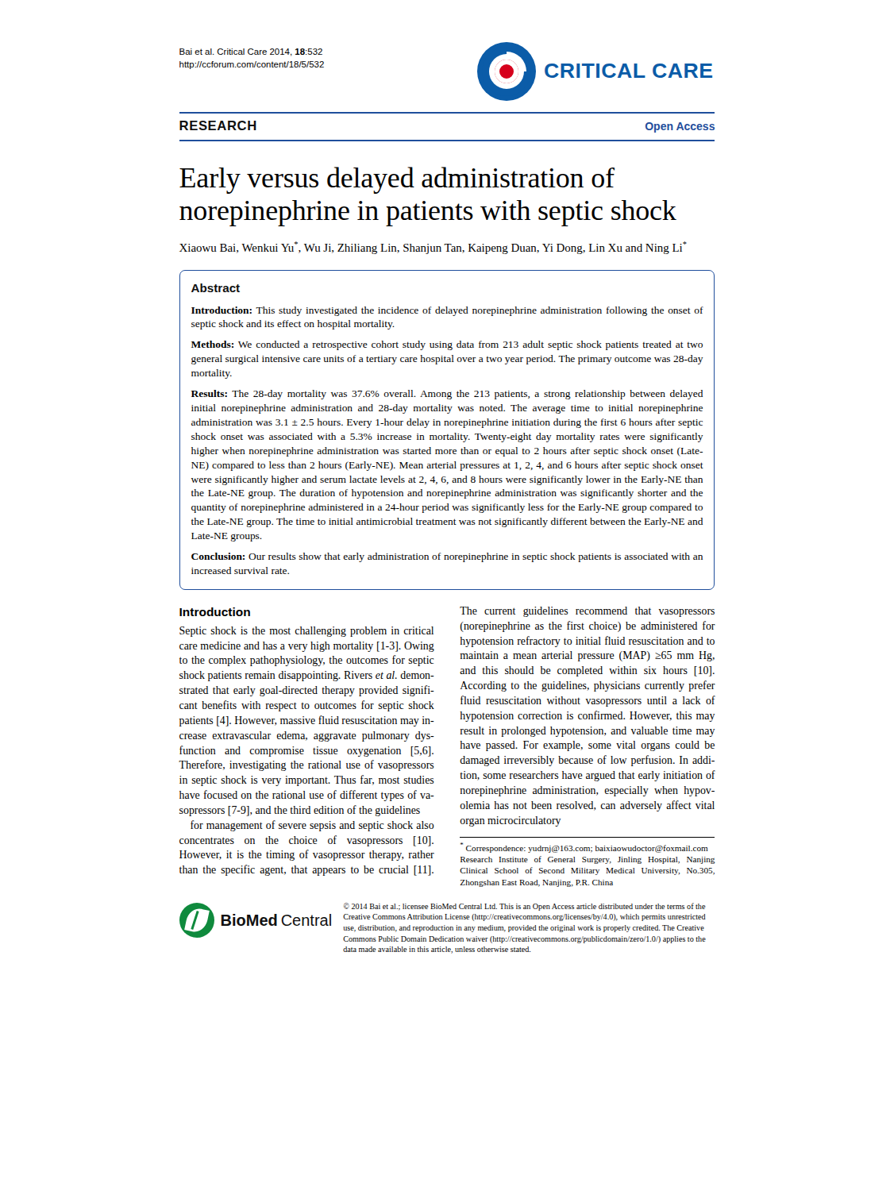Bai et al. Critical Care 2014, 18:532
http://ccforum.com/content/18/5/532
CRITICAL CARE
RESEARCH
Open Access
Early versus delayed administration of
norepinephrine in patients with septic shock
Xiaowu Bai, Wenkui Yu*, Wu Ji, Zhiliang Lin, Shanjun Tan, Kaipeng Duan, Yi Dong, Lin Xu and Ning Li*
Abstract
Introduction: This study investigated the incidence of delayed norepinephrine administration following the onset of septic shock and its effect on hospital mortality.
Methods: We conducted a retrospective cohort study using data from 213 adult septic shock patients treated at two general surgical intensive care units of a tertiary care hospital over a two year period. The primary outcome was 28-day mortality.
Results: The 28-day mortality was 37.6% overall. Among the 213 patients, a strong relationship between delayed initial norepinephrine administration and 28-day mortality was noted. The average time to initial norepinephrine administration was 3.1 ± 2.5 hours. Every 1-hour delay in norepinephrine initiation during the first 6 hours after septic shock onset was associated with a 5.3% increase in mortality. Twenty-eight day mortality rates were significantly higher when norepinephrine administration was started more than or equal to 2 hours after septic shock onset (Late-NE) compared to less than 2 hours (Early-NE). Mean arterial pressures at 1, 2, 4, and 6 hours after septic shock onset were significantly higher and serum lactate levels at 2, 4, 6, and 8 hours were significantly lower in the Early-NE than the Late-NE group. The duration of hypotension and norepinephrine administration was significantly shorter and the quantity of norepinephrine administered in a 24-hour period was significantly less for the Early-NE group compared to the Late-NE group. The time to initial antimicrobial treatment was not significantly different between the Early-NE and Late-NE groups.
Conclusion: Our results show that early administration of norepinephrine in septic shock patients is associated with an increased survival rate.
Introduction
Septic shock is the most challenging problem in critical care medicine and has a very high mortality [1-3]. Owing to the complex pathophysiology, the outcomes for septic shock patients remain disappointing. Rivers et al. demonstrated that early goal-directed therapy provided significant benefits with respect to outcomes for septic shock patients [4]. However, massive fluid resuscitation may increase extravascular edema, aggravate pulmonary dysfunction and compromise tissue oxygenation [5,6]. Therefore, investigating the rational use of vasopressors in septic shock is very important. Thus far, most studies have focused on the rational use of different types of vasopressors [7-9], and the third edition of the guidelines
for management of severe sepsis and septic shock also concentrates on the choice of vasopressors [10]. However, it is the timing of vasopressor therapy, rather than the specific agent, that appears to be crucial [11]. The current guidelines recommend that vasopressors (norepinephrine as the first choice) be administered for hypotension refractory to initial fluid resuscitation and to maintain a mean arterial pressure (MAP) ≥65 mm Hg, and this should be completed within six hours [10]. According to the guidelines, physicians currently prefer fluid resuscitation without vasopressors until a lack of hypotension correction is confirmed. However, this may result in prolonged hypotension, and valuable time may have passed. For example, some vital organs could be damaged irreversibly because of low perfusion. In addition, some researchers have argued that early initiation of norepinephrine administration, especially when hypovolemia has not been resolved, can adversely affect vital organ microcirculatory
* Correspondence: yudrnj@163.com; baixiaowudoctor@foxmail.com
Research Institute of General Surgery, Jinling Hospital, Nanjing Clinical School of Second Military Medical University, No.305, Zhongshan East Road, Nanjing, P.R. China
BioMed Central
© 2014 Bai et al.; licensee BioMed Central Ltd. This is an Open Access article distributed under the terms of the Creative Commons Attribution License (http://creativecommons.org/licenses/by/4.0), which permits unrestricted use, distribution, and reproduction in any medium, provided the original work is properly credited. The Creative Commons Public Domain Dedication waiver (http://creativecommons.org/publicdomain/zero/1.0/) applies to the data made available in this article, unless otherwise stated.